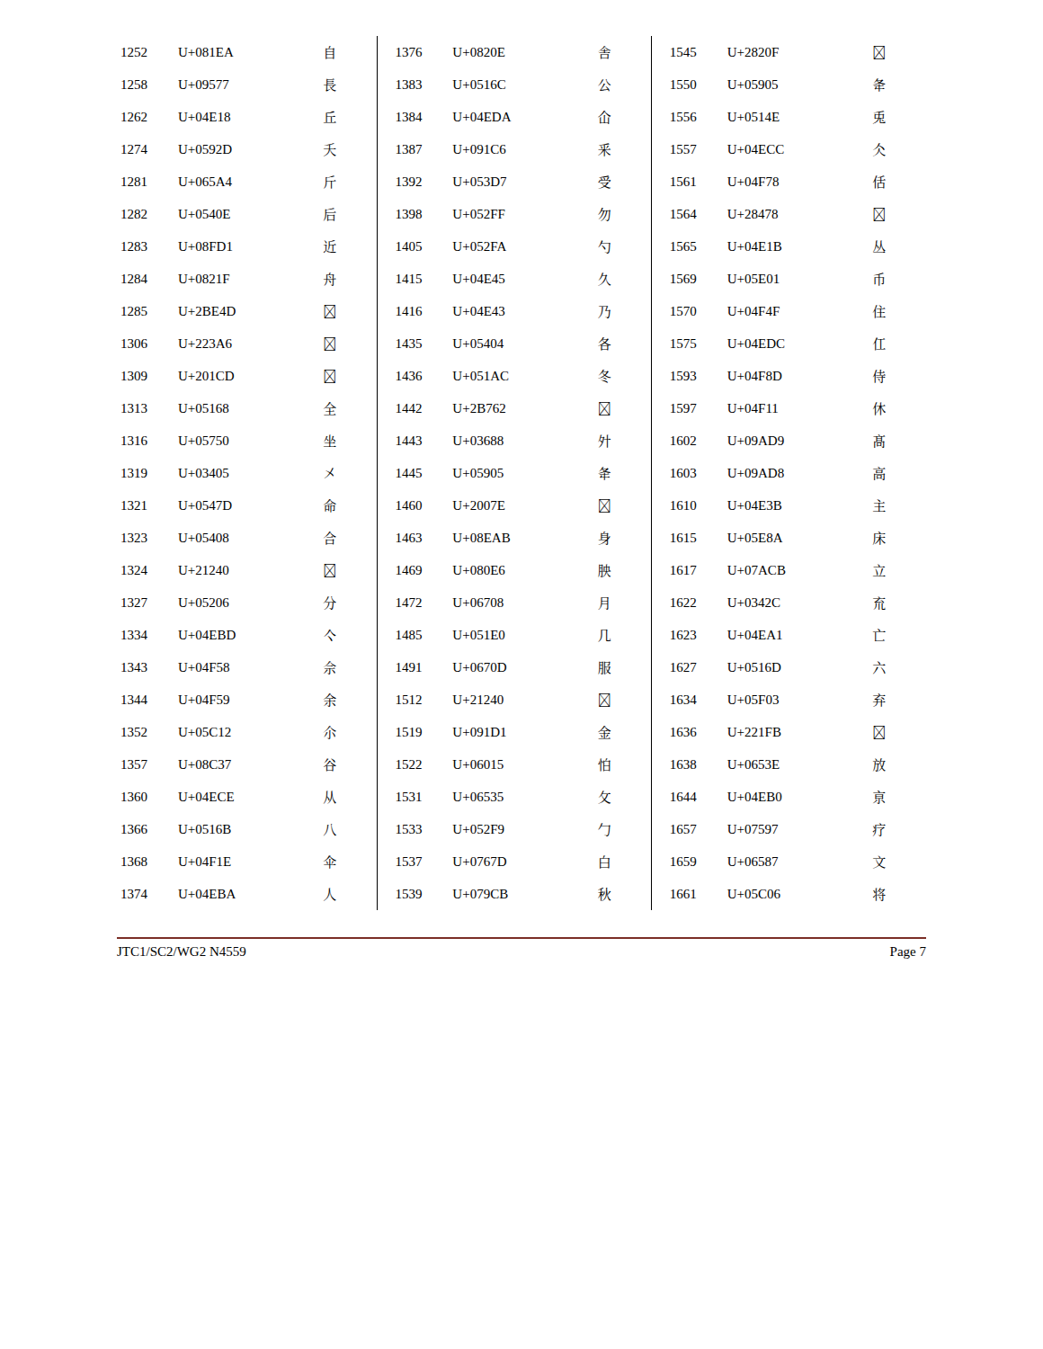| 1252 | U+081EA | 自 | | 1376 | U+0820E | 舎 | | 1545 | U+2820F | 𨈏 |
| 1258 | U+09577 | 長 | | 1383 | U+0516C | 公 | | 1550 | U+05905 | 夅 |
| 1262 | U+04E18 | 丘 | | 1384 | U+04EDA | 仚 | | 1556 | U+0514E | 兎 |
| 1274 | U+0592D | 夭 | | 1387 | U+091C6 | 釆 | | 1557 | U+04ECC | 仌 |
| 1281 | U+065A4 | 斤 | | 1392 | U+053D7 | 受 | | 1561 | U+04F78 | 佸 |
| 1282 | U+0540E | 后 | | 1398 | U+052FF | 勿 | | 1564 | U+28478 | 𨑸 |
| 1283 | U+08FD1 | 近 | | 1405 | U+052FA | 勺 | | 1565 | U+04E1B | 丛 |
| 1284 | U+0821F | 舟 | | 1415 | U+04E45 | 久 | | 1569 | U+05E01 | 币 |
| 1285 | U+2BE4D | 𫹍 | | 1416 | U+04E43 | 乃 | | 1570 | U+04F4F | 住 |
| 1306 | U+223A6 | 𢎦 | | 1435 | U+05404 | 各 | | 1575 | U+04EDC | 仜 |
| 1309 | U+201CD | 𠇍 | | 1436 | U+051AC | 冬 | | 1593 | U+04F8D | 侍 |
| 1313 | U+05168 | 全 | | 1442 | U+2B762 | 𫝢 | | 1597 | U+04F11 | 休 |
| 1316 | U+05750 | 坐 | | 1443 | U+03688 | 㚈 | | 1602 | U+09AD9 | 髙 |
| 1319 | U+03405 | 㐅 | | 1445 | U+05905 | 夅 | | 1603 | U+09AD8 | 高 |
| 1321 | U+0547D | 命 | | 1460 | U+2007E | 𠁾 | | 1610 | U+04E3B | 主 |
| 1323 | U+05408 | 合 | | 1463 | U+08EAB | 身 | | 1615 | U+05E8A | 床 |
| 1324 | U+21240 | 𡉀 | | 1469 | U+080E6 | 胦 | | 1617 | U+07ACB | 立 |
| 1327 | U+05206 | 分 | | 1472 | U+06708 | 月 | | 1622 | U+0342C | 㐬 |
| 1334 | U+04EBD | 亽 | | 1485 | U+051E0 | 几 | | 1623 | U+04EA1 | 亡 |
| 1343 | U+04F58 | 佘 | | 1491 | U+0670D | 服 | | 1627 | U+0516D | 六 |
| 1344 | U+04F59 | 余 | | 1512 | U+21240 | 𡉀 | | 1634 | U+05F03 | 弃 |
| 1352 | U+05C12 | 尒 | | 1519 | U+091D1 | 金 | | 1636 | U+221FB | 𢇻 |
| 1357 | U+08C37 | 谷 | | 1522 | U+06015 | 怕 | | 1638 | U+0653E | 放 |
| 1360 | U+04ECE | 从 | | 1531 | U+06535 | 攵 | | 1644 | U+04EB0 | 亰 |
| 1366 | U+0516B | 八 | | 1533 | U+052F9 | 勹 | | 1657 | U+07597 | 疗 |
| 1368 | U+04F1E | 伞 | | 1537 | U+0767D | 白 | | 1659 | U+06587 | 文 |
| 1374 | U+04EBA | 人 | | 1539 | U+079CB | 秋 | | 1661 | U+05C06 | 将 |
JTC1/SC2/WG2 N4559 Page 7